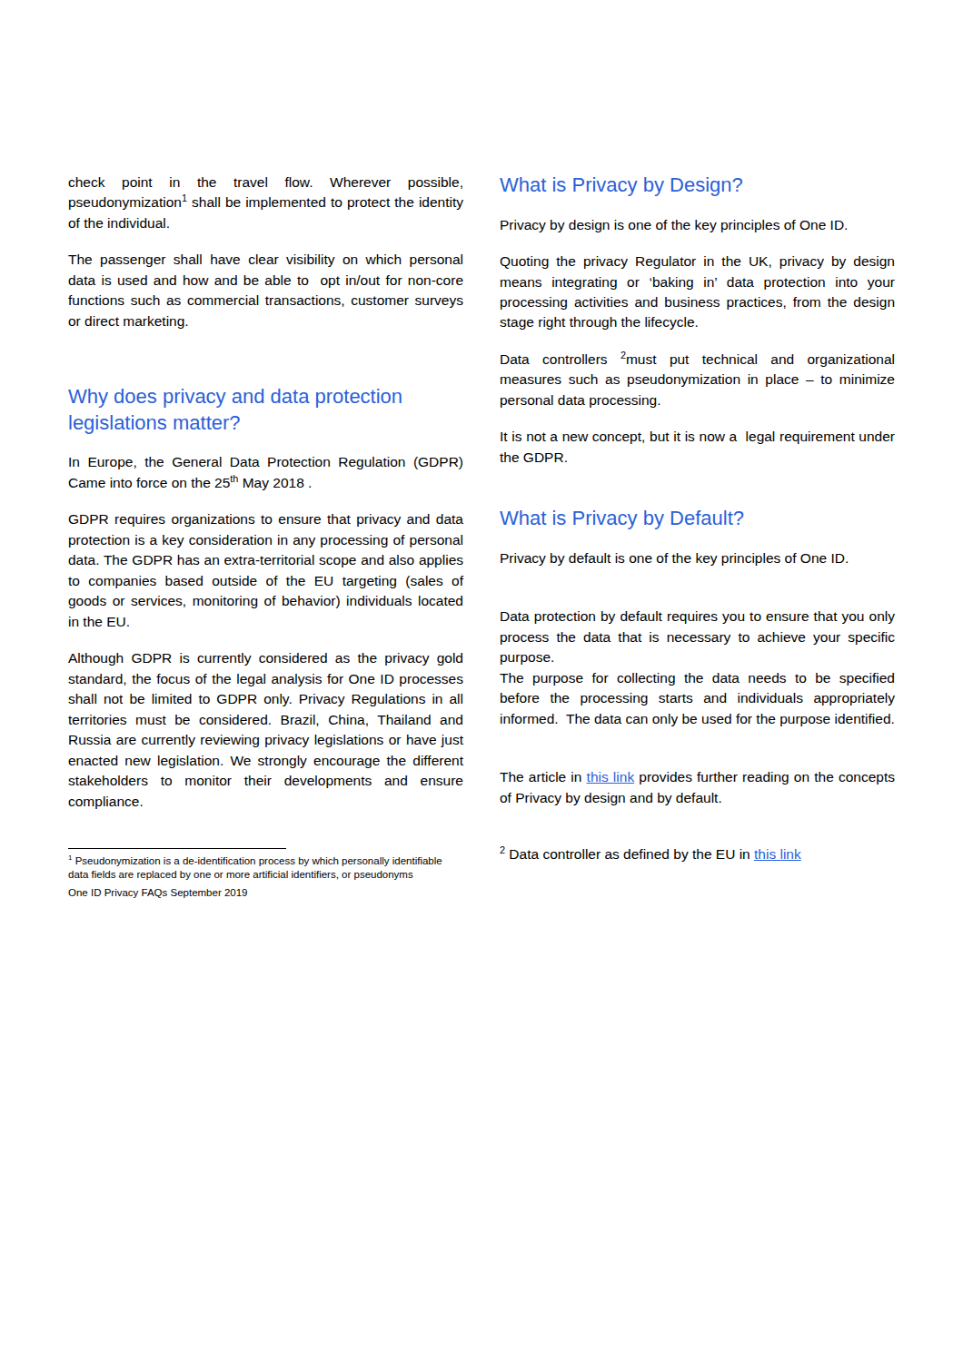check point in the travel flow. Wherever possible, pseudonymization1 shall be implemented to protect the identity of the individual.
The passenger shall have clear visibility on which personal data is used and how and be able to opt in/out for non-core functions such as commercial transactions, customer surveys or direct marketing.
Why does privacy and data protection legislations matter?
In Europe, the General Data Protection Regulation (GDPR) Came into force on the 25th May 2018 .
GDPR requires organizations to ensure that privacy and data protection is a key consideration in any processing of personal data. The GDPR has an extra-territorial scope and also applies to companies based outside of the EU targeting (sales of goods or services, monitoring of behavior) individuals located in the EU.
Although GDPR is currently considered as the privacy gold standard, the focus of the legal analysis for One ID processes shall not be limited to GDPR only. Privacy Regulations in all territories must be considered. Brazil, China, Thailand and Russia are currently reviewing privacy legislations or have just enacted new legislation. We strongly encourage the different stakeholders to monitor their developments and ensure compliance.
1 Pseudonymization is a de-identification process by which personally identifiable data fields are replaced by one or more artificial identifiers, or pseudonyms
One ID Privacy FAQs September 2019
What is Privacy by Design?
Privacy by design is one of the key principles of One ID.
Quoting the privacy Regulator in the UK, privacy by design means integrating or ‘baking in’ data protection into your processing activities and business practices, from the design stage right through the lifecycle.
Data controllers 2must put technical and organizational measures such as pseudonymization in place – to minimize personal data processing.
It is not a new concept, but it is now a legal requirement under the GDPR.
What is Privacy by Default?
Privacy by default is one of the key principles of One ID.
Data protection by default requires you to ensure that you only process the data that is necessary to achieve your specific purpose.
The purpose for collecting the data needs to be specified before the processing starts and individuals appropriately informed. The data can only be used for the purpose identified.
The article in this link provides further reading on the concepts of Privacy by design and by default.
2 Data controller as defined by the EU in this link